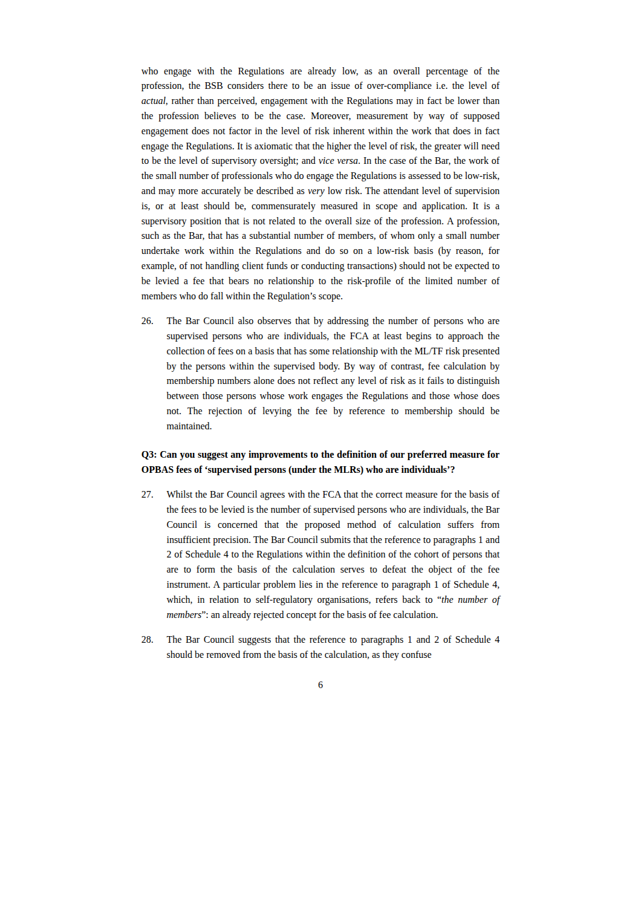who engage with the Regulations are already low, as an overall percentage of the profession, the BSB considers there to be an issue of over-compliance i.e. the level of actual, rather than perceived, engagement with the Regulations may in fact be lower than the profession believes to be the case. Moreover, measurement by way of supposed engagement does not factor in the level of risk inherent within the work that does in fact engage the Regulations. It is axiomatic that the higher the level of risk, the greater will need to be the level of supervisory oversight; and vice versa. In the case of the Bar, the work of the small number of professionals who do engage the Regulations is assessed to be low-risk, and may more accurately be described as very low risk. The attendant level of supervision is, or at least should be, commensurately measured in scope and application. It is a supervisory position that is not related to the overall size of the profession. A profession, such as the Bar, that has a substantial number of members, of whom only a small number undertake work within the Regulations and do so on a low-risk basis (by reason, for example, of not handling client funds or conducting transactions) should not be expected to be levied a fee that bears no relationship to the risk-profile of the limited number of members who do fall within the Regulation’s scope.
26. The Bar Council also observes that by addressing the number of persons who are supervised persons who are individuals, the FCA at least begins to approach the collection of fees on a basis that has some relationship with the ML/TF risk presented by the persons within the supervised body. By way of contrast, fee calculation by membership numbers alone does not reflect any level of risk as it fails to distinguish between those persons whose work engages the Regulations and those whose does not. The rejection of levying the fee by reference to membership should be maintained.
Q3: Can you suggest any improvements to the definition of our preferred measure for OPBAS fees of ‘supervised persons (under the MLRs) who are individuals’?
27. Whilst the Bar Council agrees with the FCA that the correct measure for the basis of the fees to be levied is the number of supervised persons who are individuals, the Bar Council is concerned that the proposed method of calculation suffers from insufficient precision. The Bar Council submits that the reference to paragraphs 1 and 2 of Schedule 4 to the Regulations within the definition of the cohort of persons that are to form the basis of the calculation serves to defeat the object of the fee instrument. A particular problem lies in the reference to paragraph 1 of Schedule 4, which, in relation to self-regulatory organisations, refers back to “the number of members”: an already rejected concept for the basis of fee calculation.
28. The Bar Council suggests that the reference to paragraphs 1 and 2 of Schedule 4 should be removed from the basis of the calculation, as they confuse
6